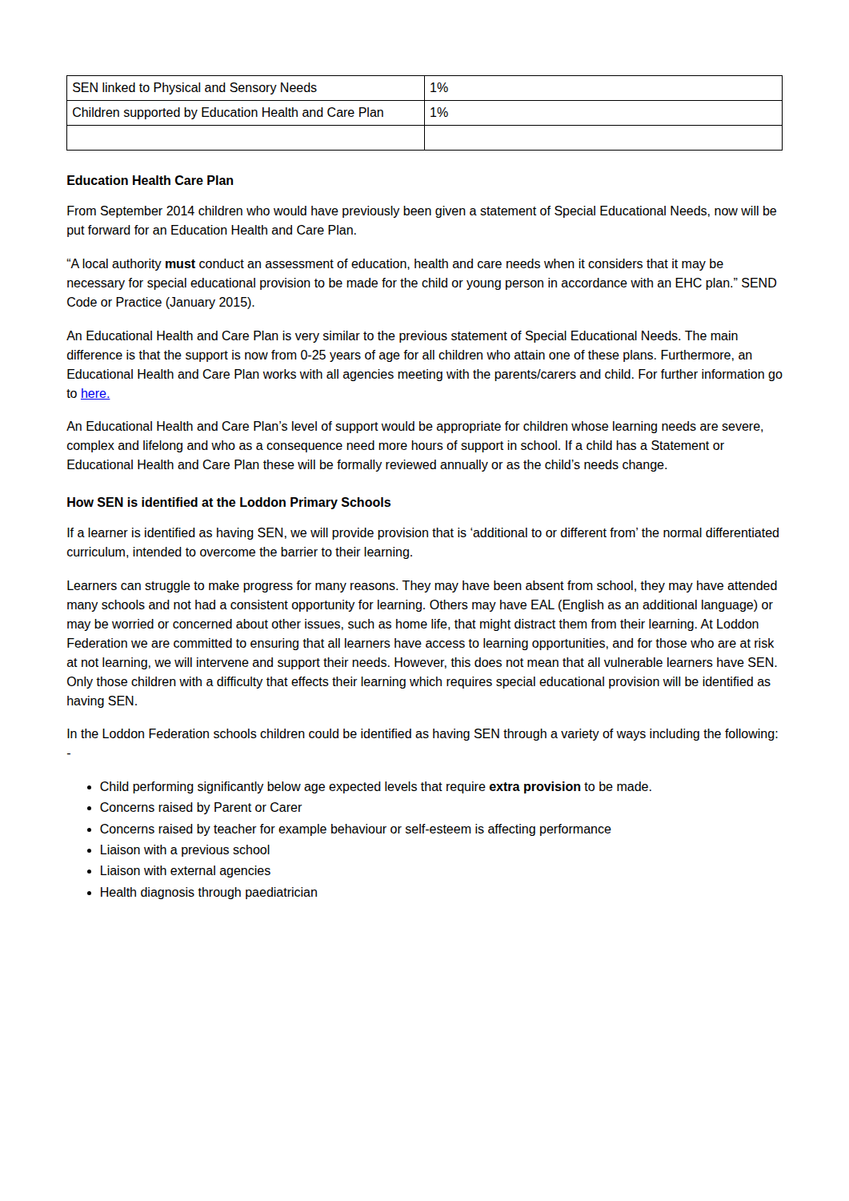| SEN linked to Physical and Sensory Needs | 1% |
| Children supported by Education Health and Care Plan | 1% |
Education Health Care Plan
From September 2014 children who would have previously been given a statement of Special Educational Needs, now will be put forward for an Education Health and Care Plan.
“A local authority must conduct an assessment of education, health and care needs when it considers that it may be necessary for special educational provision to be made for the child or young person in accordance with an EHC plan.” SEND Code or Practice (January 2015).
An Educational Health and Care Plan is very similar to the previous statement of Special Educational Needs. The main difference is that the support is now from 0-25 years of age for all children who attain one of these plans. Furthermore, an Educational Health and Care Plan works with all agencies meeting with the parents/carers and child. For further information go to here.
An Educational Health and Care Plan’s level of support would be appropriate for children whose learning needs are severe, complex and lifelong and who as a consequence need more hours of support in school. If a child has a Statement or Educational Health and Care Plan these will be formally reviewed annually or as the child’s needs change.
How SEN is identified at the Loddon Primary Schools
If a learner is identified as having SEN, we will provide provision that is ‘additional to or different from’ the normal differentiated curriculum, intended to overcome the barrier to their learning.
Learners can struggle to make progress for many reasons. They may have been absent from school, they may have attended many schools and not had a consistent opportunity for learning. Others may have EAL (English as an additional language) or may be worried or concerned about other issues, such as home life, that might distract them from their learning. At Loddon Federation we are committed to ensuring that all learners have access to learning opportunities, and for those who are at risk at not learning, we will intervene and support their needs. However, this does not mean that all vulnerable learners have SEN. Only those children with a difficulty that effects their learning which requires special educational provision will be identified as having SEN.
In the Loddon Federation schools children could be identified as having SEN through a variety of ways including the following: -
Child performing significantly below age expected levels that require extra provision to be made.
Concerns raised by Parent or Carer
Concerns raised by teacher for example behaviour or self-esteem is affecting performance
Liaison with a previous school
Liaison with external agencies
Health diagnosis through paediatrician